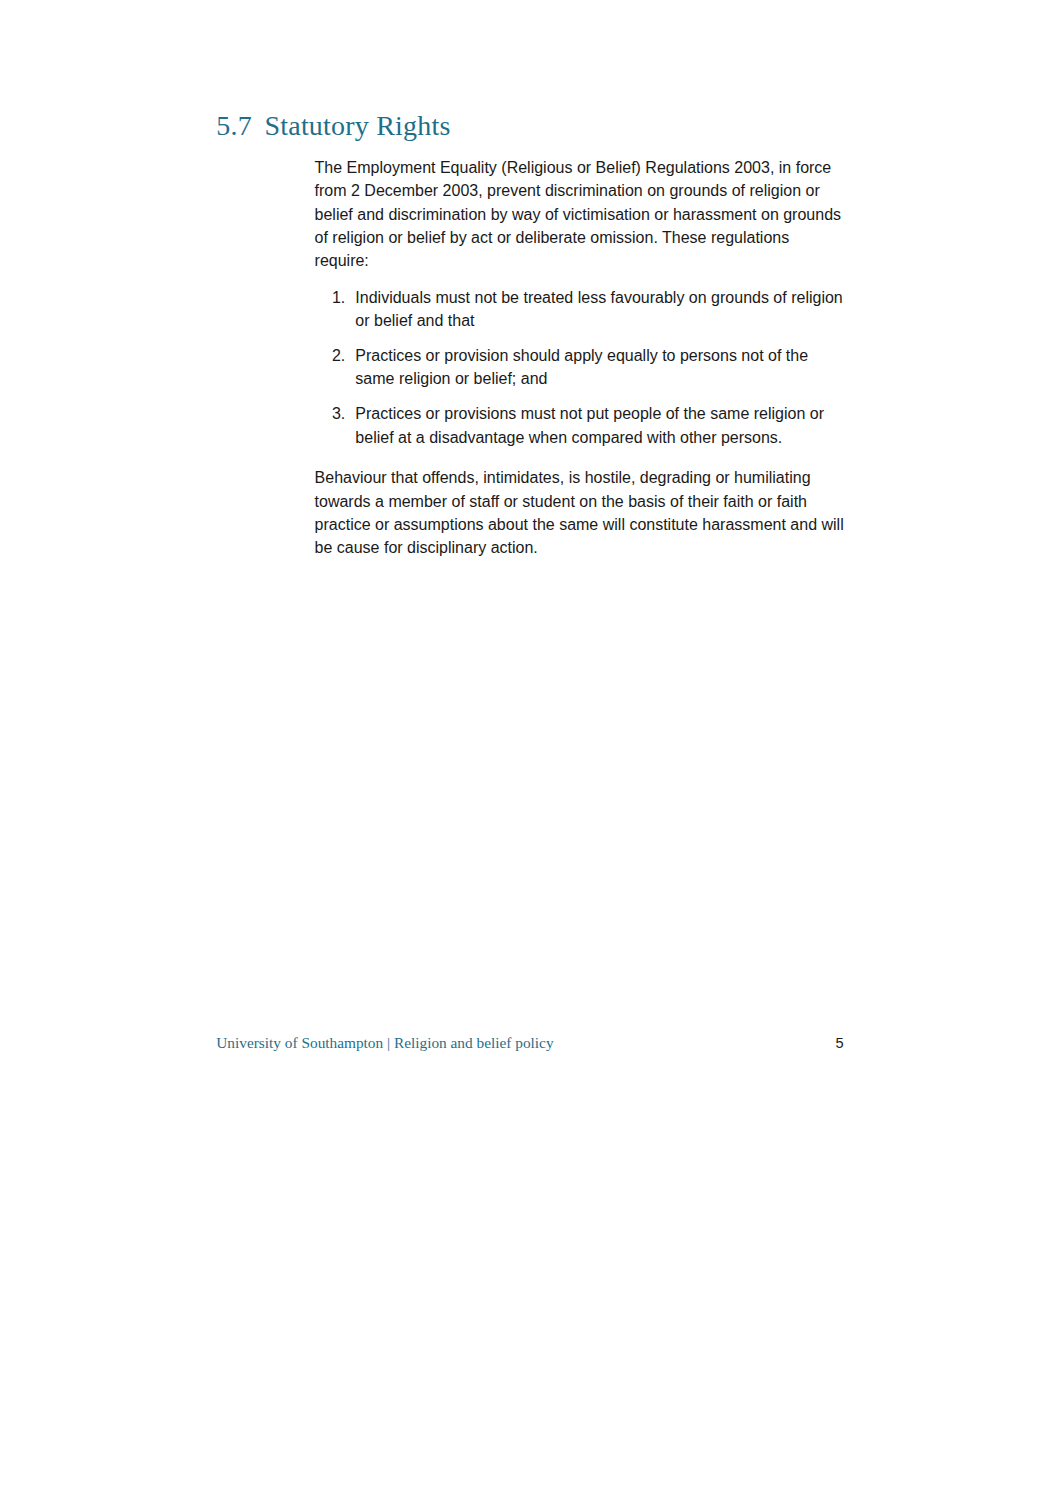5.7 Statutory Rights
The Employment Equality (Religious or Belief) Regulations 2003, in force from 2 December 2003, prevent discrimination on grounds of religion or belief and discrimination by way of victimisation or harassment on grounds of religion or belief by act or deliberate omission. These regulations require:
Individuals must not be treated less favourably on grounds of religion or belief and that
Practices or provision should apply equally to persons not of the same religion or belief; and
Practices or provisions must not put people of the same religion or belief at a disadvantage when compared with other persons.
Behaviour that offends, intimidates, is hostile, degrading or humiliating towards a member of staff or student on the basis of their faith or faith practice or assumptions about the same will constitute harassment and will be cause for disciplinary action.
University of Southampton | Religion and belief policy 5